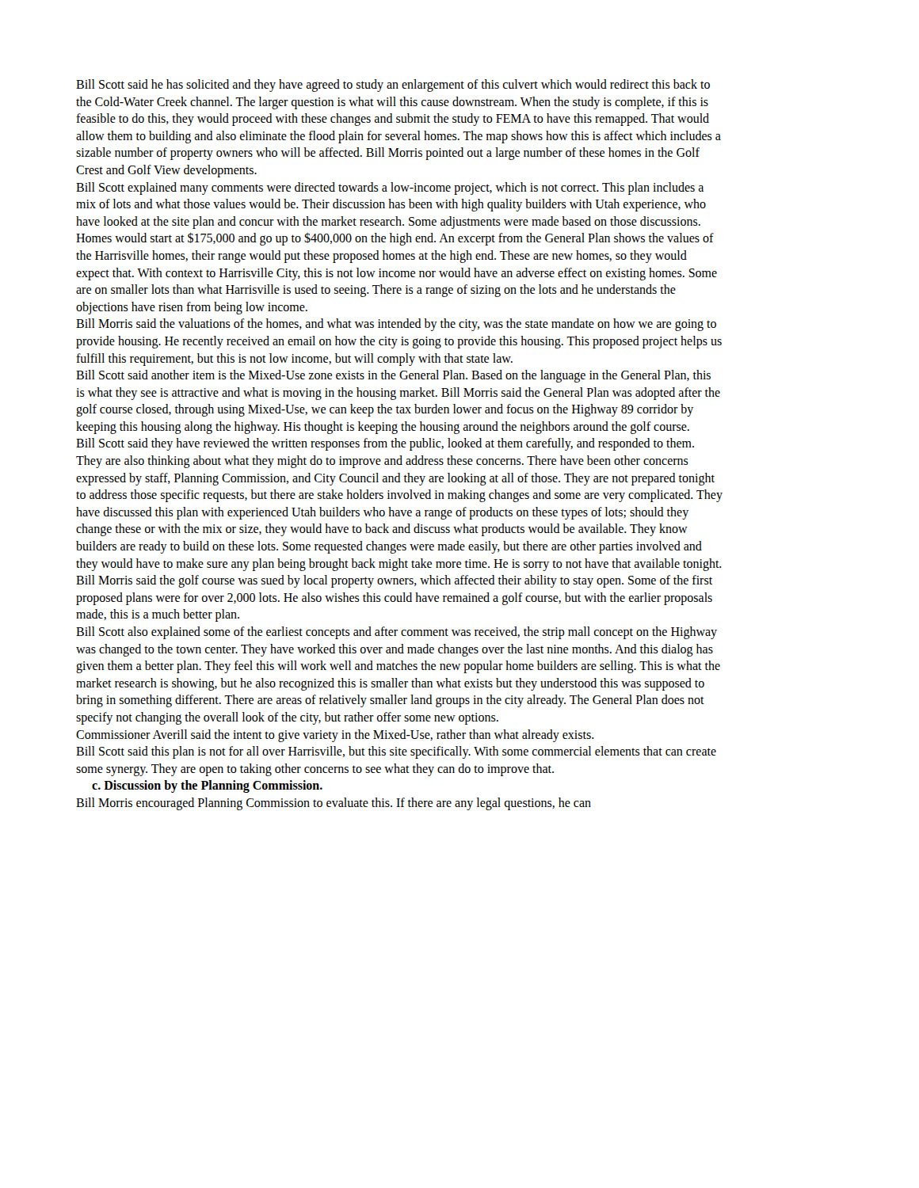Bill Scott said he has solicited and they have agreed to study an enlargement of this culvert which would redirect this back to the Cold-Water Creek channel. The larger question is what will this cause downstream. When the study is complete, if this is feasible to do this, they would proceed with these changes and submit the study to FEMA to have this remapped. That would allow them to building and also eliminate the flood plain for several homes. The map shows how this is affect which includes a sizable number of property owners who will be affected. Bill Morris pointed out a large number of these homes in the Golf Crest and Golf View developments.
Bill Scott explained many comments were directed towards a low-income project, which is not correct. This plan includes a mix of lots and what those values would be. Their discussion has been with high quality builders with Utah experience, who have looked at the site plan and concur with the market research. Some adjustments were made based on those discussions. Homes would start at $175,000 and go up to $400,000 on the high end. An excerpt from the General Plan shows the values of the Harrisville homes, their range would put these proposed homes at the high end. These are new homes, so they would expect that. With context to Harrisville City, this is not low income nor would have an adverse effect on existing homes. Some are on smaller lots than what Harrisville is used to seeing. There is a range of sizing on the lots and he understands the objections have risen from being low income.
Bill Morris said the valuations of the homes, and what was intended by the city, was the state mandate on how we are going to provide housing. He recently received an email on how the city is going to provide this housing. This proposed project helps us fulfill this requirement, but this is not low income, but will comply with that state law.
Bill Scott said another item is the Mixed-Use zone exists in the General Plan. Based on the language in the General Plan, this is what they see is attractive and what is moving in the housing market. Bill Morris said the General Plan was adopted after the golf course closed, through using Mixed-Use, we can keep the tax burden lower and focus on the Highway 89 corridor by keeping this housing along the highway. His thought is keeping the housing around the neighbors around the golf course.
Bill Scott said they have reviewed the written responses from the public, looked at them carefully, and responded to them. They are also thinking about what they might do to improve and address these concerns. There have been other concerns expressed by staff, Planning Commission, and City Council and they are looking at all of those. They are not prepared tonight to address those specific requests, but there are stake holders involved in making changes and some are very complicated. They have discussed this plan with experienced Utah builders who have a range of products on these types of lots; should they change these or with the mix or size, they would have to back and discuss what products would be available. They know builders are ready to build on these lots. Some requested changes were made easily, but there are other parties involved and they would have to make sure any plan being brought back might take more time. He is sorry to not have that available tonight.
Bill Morris said the golf course was sued by local property owners, which affected their ability to stay open. Some of the first proposed plans were for over 2,000 lots. He also wishes this could have remained a golf course, but with the earlier proposals made, this is a much better plan.
Bill Scott also explained some of the earliest concepts and after comment was received, the strip mall concept on the Highway was changed to the town center. They have worked this over and made changes over the last nine months. And this dialog has given them a better plan. They feel this will work well and matches the new popular home builders are selling. This is what the market research is showing, but he also recognized this is smaller than what exists but they understood this was supposed to bring in something different. There are areas of relatively smaller land groups in the city already. The General Plan does not specify not changing the overall look of the city, but rather offer some new options.
Commissioner Averill said the intent to give variety in the Mixed-Use, rather than what already exists.
Bill Scott said this plan is not for all over Harrisville, but this site specifically. With some commercial elements that can create some synergy. They are open to taking other concerns to see what they can do to improve that.
Discussion by the Planning Commission.
Bill Morris encouraged Planning Commission to evaluate this. If there are any legal questions, he can